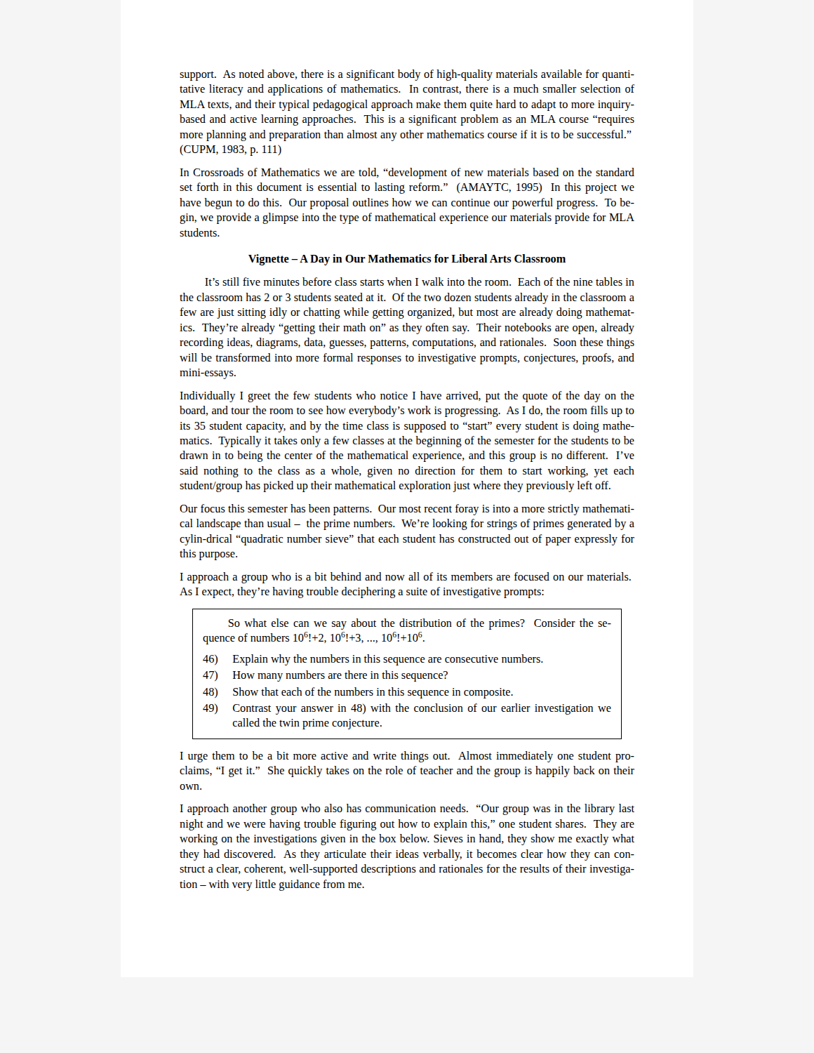support. As noted above, there is a significant body of high-quality materials available for quantitative literacy and applications of mathematics. In contrast, there is a much smaller selection of MLA texts, and their typical pedagogical approach make them quite hard to adapt to more inquiry-based and active learning approaches. This is a significant problem as an MLA course “requires more planning and preparation than almost any other mathematics course if it is to be successful.” (CUPM, 1983, p. 111)
In Crossroads of Mathematics we are told, “development of new materials based on the standard set forth in this document is essential to lasting reform.” (AMAYTC, 1995) In this project we have begun to do this. Our proposal outlines how we can continue our powerful progress. To begin, we provide a glimpse into the type of mathematical experience our materials provide for MLA students.
Vignette – A Day in Our Mathematics for Liberal Arts Classroom
It’s still five minutes before class starts when I walk into the room. Each of the nine tables in the classroom has 2 or 3 students seated at it. Of the two dozen students already in the classroom a few are just sitting idly or chatting while getting organized, but most are already doing mathematics. They’re already “getting their math on” as they often say. Their notebooks are open, already recording ideas, diagrams, data, guesses, patterns, computations, and rationales. Soon these things will be transformed into more formal responses to investigative prompts, conjectures, proofs, and mini-essays.
Individually I greet the few students who notice I have arrived, put the quote of the day on the board, and tour the room to see how everybody’s work is progressing. As I do, the room fills up to its 35 student capacity, and by the time class is supposed to “start” every student is doing mathematics. Typically it takes only a few classes at the beginning of the semester for the students to be drawn in to being the center of the mathematical experience, and this group is no different. I’ve said nothing to the class as a whole, given no direction for them to start working, yet each student/group has picked up their mathematical exploration just where they previously left off.
Our focus this semester has been patterns. Our most recent foray is into a more strictly mathematical landscape than usual – the prime numbers. We’re looking for strings of primes generated by a cylin-drical “quadratic number sieve” that each student has constructed out of paper expressly for this purpose.
I approach a group who is a bit behind and now all of its members are focused on our materials. As I expect, they’re having trouble deciphering a suite of investigative prompts:
So what else can we say about the distribution of the primes? Consider the sequence of numbers 106!+2, 106!+3, ..., 106!+106.
46) Explain why the numbers in this sequence are consecutive numbers.
47) How many numbers are there in this sequence?
48) Show that each of the numbers in this sequence in composite.
49) Contrast your answer in 48) with the conclusion of our earlier investigation we called the twin prime conjecture.
I urge them to be a bit more active and write things out. Almost immediately one student proclaims, “I get it.” She quickly takes on the role of teacher and the group is happily back on their own.
I approach another group who also has communication needs. “Our group was in the library last night and we were having trouble figuring out how to explain this,” one student shares. They are working on the investigations given in the box below. Sieves in hand, they show me exactly what they had discovered. As they articulate their ideas verbally, it becomes clear how they can construct a clear, coherent, well-supported descriptions and rationales for the results of their investigation – with very little guidance from me.